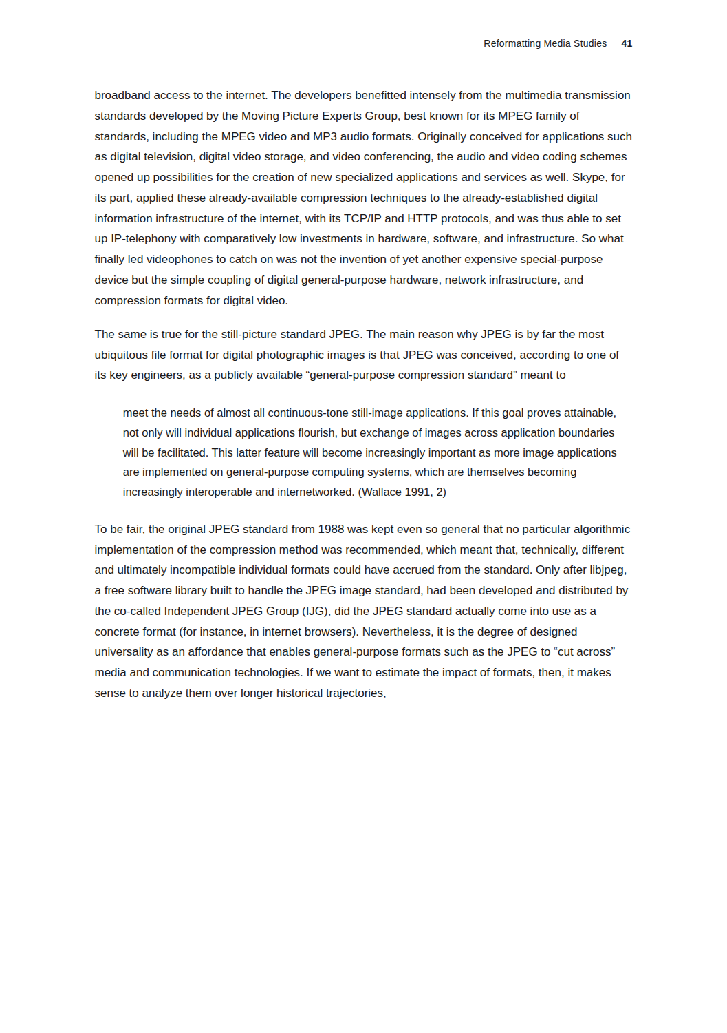Reformatting Media Studies 41
broadband access to the internet. The developers benefitted intensely from the multimedia transmission standards developed by the Moving Picture Experts Group, best known for its MPEG family of standards, including the MPEG video and MP3 audio formats. Originally conceived for applications such as digital television, digital video storage, and video conferencing, the audio and video coding schemes opened up possibilities for the creation of new specialized applications and services as well. Skype, for its part, applied these already-available compression techniques to the already-established digital information infrastructure of the internet, with its TCP/IP and HTTP protocols, and was thus able to set up IP-telephony with comparatively low investments in hardware, software, and infrastructure. So what finally led videophones to catch on was not the invention of yet another expensive special-purpose device but the simple coupling of digital general-purpose hardware, network infrastructure, and compression formats for digital video.
The same is true for the still-picture standard JPEG. The main reason why JPEG is by far the most ubiquitous file format for digital photographic images is that JPEG was conceived, according to one of its key engineers, as a publicly available “general-purpose compression standard” meant to
meet the needs of almost all continuous-tone still-image applications. If this goal proves attainable, not only will individual applications flourish, but exchange of images across application boundaries will be facilitated. This latter feature will become increasingly important as more image applications are implemented on general-purpose computing systems, which are themselves becoming increasingly interoperable and internetworked. (Wallace 1991, 2)
To be fair, the original JPEG standard from 1988 was kept even so general that no particular algorithmic implementation of the compression method was recommended, which meant that, technically, different and ultimately incompatible individual formats could have accrued from the standard. Only after libjpeg, a free software library built to handle the JPEG image standard, had been developed and distributed by the co-called Independent JPEG Group (IJG), did the JPEG standard actually come into use as a concrete format (for instance, in internet browsers). Nevertheless, it is the degree of designed universality as an affordance that enables general-purpose formats such as the JPEG to “cut across” media and communication technologies. If we want to estimate the impact of formats, then, it makes sense to analyze them over longer historical trajectories,